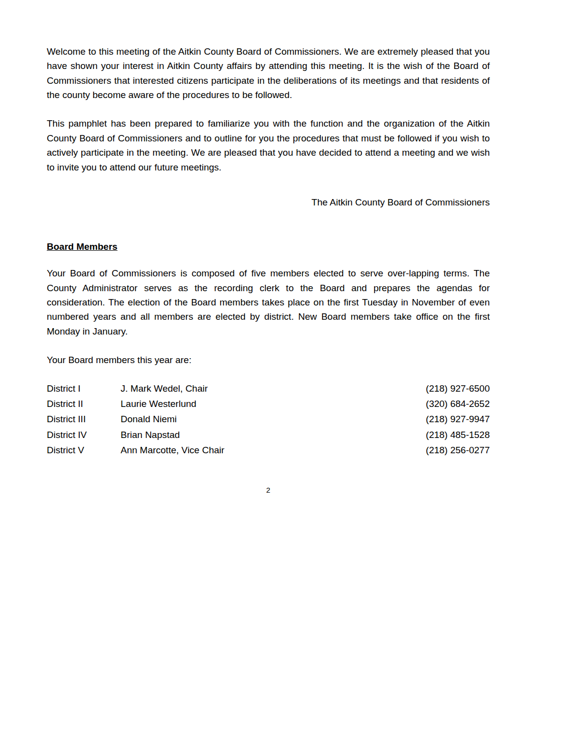Welcome to this meeting of the Aitkin County Board of Commissioners. We are extremely pleased that you have shown your interest in Aitkin County affairs by attending this meeting. It is the wish of the Board of Commissioners that interested citizens participate in the deliberations of its meetings and that residents of the county become aware of the procedures to be followed.
This pamphlet has been prepared to familiarize you with the function and the organization of the Aitkin County Board of Commissioners and to outline for you the procedures that must be followed if you wish to actively participate in the meeting. We are pleased that you have decided to attend a meeting and we wish to invite you to attend our future meetings.
The Aitkin County Board of Commissioners
Board Members
Your Board of Commissioners is composed of five members elected to serve over-lapping terms. The County Administrator serves as the recording clerk to the Board and prepares the agendas for consideration. The election of the Board members takes place on the first Tuesday in November of even numbered years and all members are elected by district. New Board members take office on the first Monday in January.
Your Board members this year are:
| District I | J. Mark Wedel, Chair | (218) 927-6500 |
| District II | Laurie Westerlund | (320) 684-2652 |
| District III | Donald Niemi | (218) 927-9947 |
| District IV | Brian Napstad | (218) 485-1528 |
| District V | Ann Marcotte, Vice Chair | (218) 256-0277 |
2